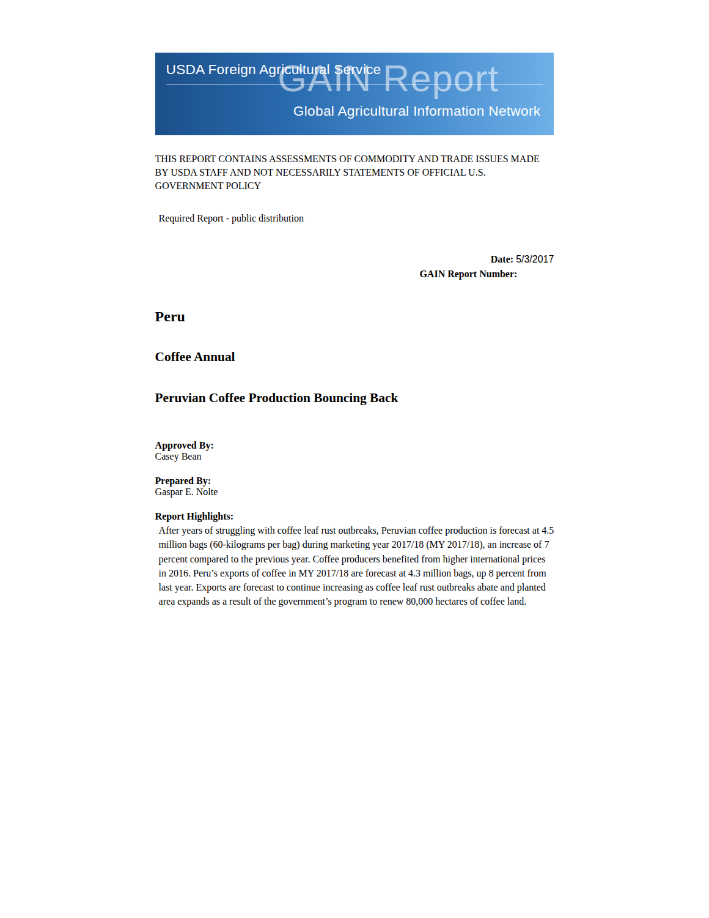USDA Foreign Agricultural Service
GAIN Report
Global Agricultural Information Network
THIS REPORT CONTAINS ASSESSMENTS OF COMMODITY AND TRADE ISSUES MADE BY USDA STAFF AND NOT NECESSARILY STATEMENTS OF OFFICIAL U.S. GOVERNMENT POLICY
Required Report - public distribution
Date: 5/3/2017 GAIN Report Number:
Peru
Coffee Annual
Peruvian Coffee Production Bouncing Back
Approved By: Casey Bean
Prepared By: Gaspar E. Nolte
Report Highlights:
After years of struggling with coffee leaf rust outbreaks, Peruvian coffee production is forecast at 4.5 million bags (60-kilograms per bag) during marketing year 2017/18 (MY 2017/18), an increase of 7 percent compared to the previous year. Coffee producers benefited from higher international prices in 2016. Peru’s exports of coffee in MY 2017/18 are forecast at 4.3 million bags, up 8 percent from last year. Exports are forecast to continue increasing as coffee leaf rust outbreaks abate and planted area expands as a result of the government’s program to renew 80,000 hectares of coffee land.